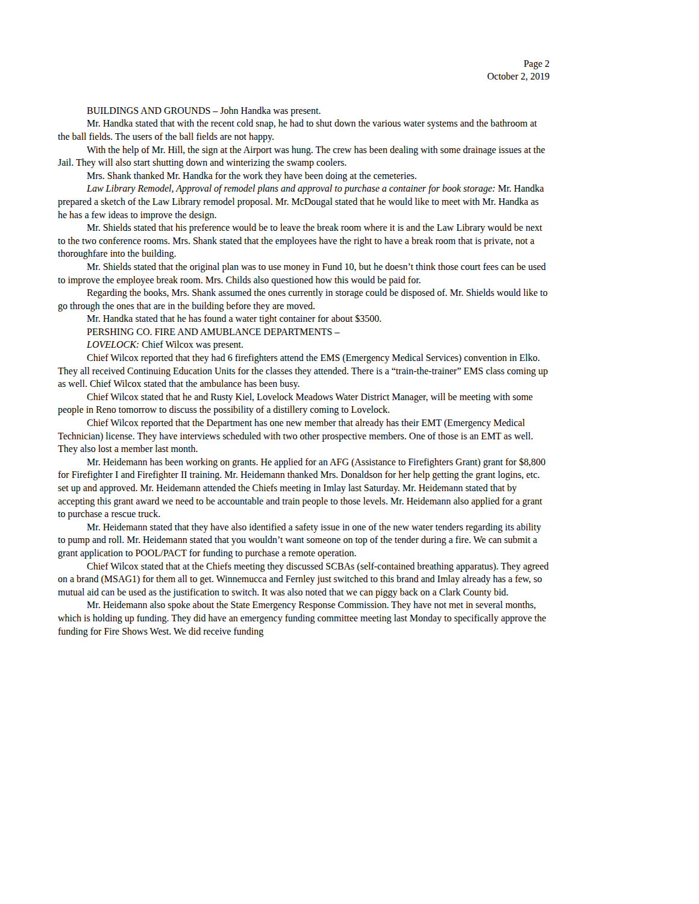Page 2
October 2, 2019
BUILDINGS AND GROUNDS – John Handka was present.
Mr. Handka stated that with the recent cold snap, he had to shut down the various water systems and the bathroom at the ball fields. The users of the ball fields are not happy.
With the help of Mr. Hill, the sign at the Airport was hung. The crew has been dealing with some drainage issues at the Jail. They will also start shutting down and winterizing the swamp coolers.
Mrs. Shank thanked Mr. Handka for the work they have been doing at the cemeteries.
Law Library Remodel, Approval of remodel plans and approval to purchase a container for book storage: Mr. Handka prepared a sketch of the Law Library remodel proposal. Mr. McDougal stated that he would like to meet with Mr. Handka as he has a few ideas to improve the design.
Mr. Shields stated that his preference would be to leave the break room where it is and the Law Library would be next to the two conference rooms. Mrs. Shank stated that the employees have the right to have a break room that is private, not a thoroughfare into the building.
Mr. Shields stated that the original plan was to use money in Fund 10, but he doesn’t think those court fees can be used to improve the employee break room. Mrs. Childs also questioned how this would be paid for.
Regarding the books, Mrs. Shank assumed the ones currently in storage could be disposed of. Mr. Shields would like to go through the ones that are in the building before they are moved.
Mr. Handka stated that he has found a water tight container for about $3500.
PERSHING CO. FIRE AND AMUBLANCE DEPARTMENTS –
LOVELOCK: Chief Wilcox was present.
Chief Wilcox reported that they had 6 firefighters attend the EMS (Emergency Medical Services) convention in Elko. They all received Continuing Education Units for the classes they attended. There is a “train-the-trainer” EMS class coming up as well. Chief Wilcox stated that the ambulance has been busy.
Chief Wilcox stated that he and Rusty Kiel, Lovelock Meadows Water District Manager, will be meeting with some people in Reno tomorrow to discuss the possibility of a distillery coming to Lovelock.
Chief Wilcox reported that the Department has one new member that already has their EMT (Emergency Medical Technician) license. They have interviews scheduled with two other prospective members. One of those is an EMT as well. They also lost a member last month.
Mr. Heidemann has been working on grants. He applied for an AFG (Assistance to Firefighters Grant) grant for $8,800 for Firefighter I and Firefighter II training. Mr. Heidemann thanked Mrs. Donaldson for her help getting the grant logins, etc. set up and approved. Mr. Heidemann attended the Chiefs meeting in Imlay last Saturday. Mr. Heidemann stated that by accepting this grant award we need to be accountable and train people to those levels. Mr. Heidemann also applied for a grant to purchase a rescue truck.
Mr. Heidemann stated that they have also identified a safety issue in one of the new water tenders regarding its ability to pump and roll. Mr. Heidemann stated that you wouldn’t want someone on top of the tender during a fire. We can submit a grant application to POOL/PACT for funding to purchase a remote operation.
Chief Wilcox stated that at the Chiefs meeting they discussed SCBAs (self-contained breathing apparatus). They agreed on a brand (MSAG1) for them all to get. Winnemucca and Fernley just switched to this brand and Imlay already has a few, so mutual aid can be used as the justification to switch. It was also noted that we can piggy back on a Clark County bid.
Mr. Heidemann also spoke about the State Emergency Response Commission. They have not met in several months, which is holding up funding. They did have an emergency funding committee meeting last Monday to specifically approve the funding for Fire Shows West. We did receive funding